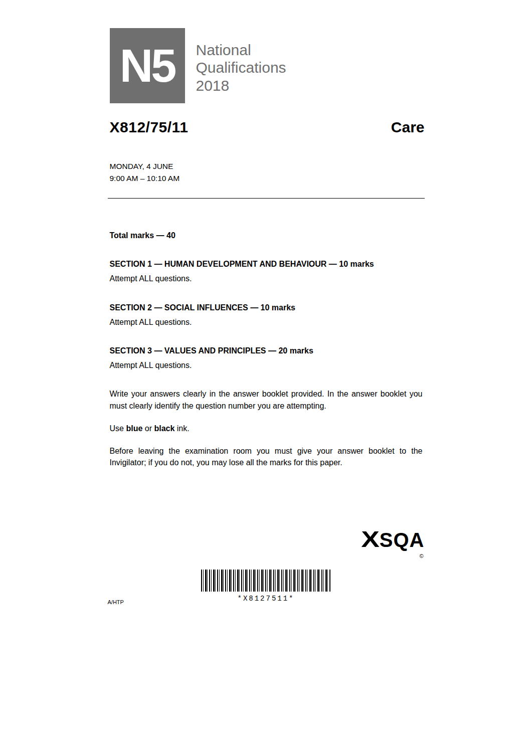N5
National
Qualifications
2018
X812/75/11
Care
MONDAY, 4 JUNE
9:00 AM – 10:10 AM
Total marks — 40
SECTION 1 — HUMAN DEVELOPMENT AND BEHAVIOUR — 10 marks
Attempt ALL questions.
SECTION 2 — SOCIAL INFLUENCES — 10 marks
Attempt ALL questions.
SECTION 3 — VALUES AND PRINCIPLES — 20 marks
Attempt ALL questions.
Write your answers clearly in the answer booklet provided. In the answer booklet you must clearly identify the question number you are attempting.
Use blue or black ink.
Before leaving the examination room you must give your answer booklet to the Invigilator; if you do not, you may lose all the marks for this paper.
XSQA
©
*X8127511*
A/HTP